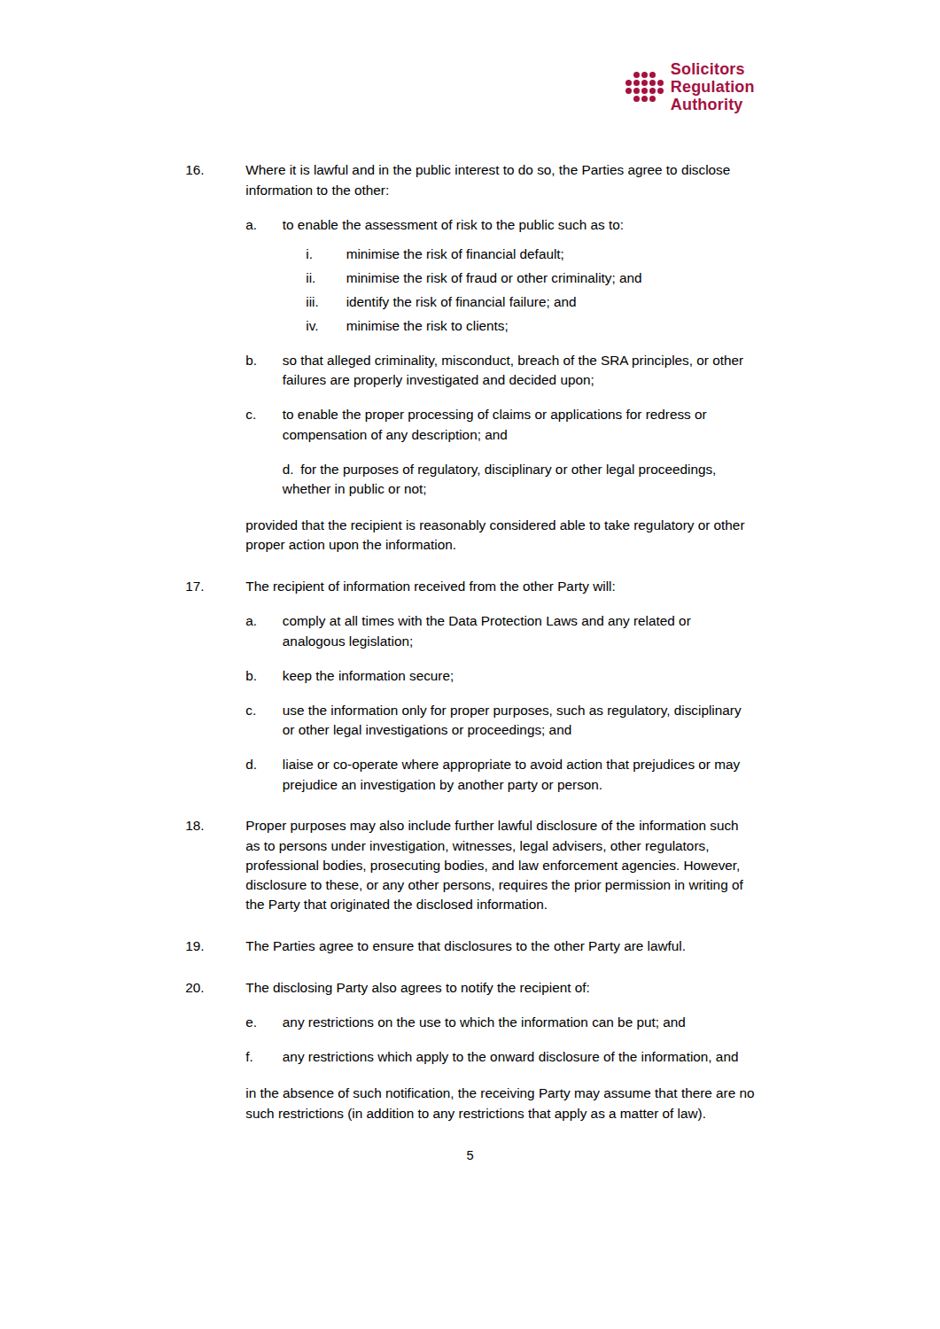Solicitors
Regulation
Authority
16.
Where it is lawful and in the public interest to do so, the Parties agree to disclose information to the other:
a. to enable the assessment of risk to the public such as to:
i. minimise the risk of financial default;
ii. minimise the risk of fraud or other criminality; and
iii. identify the risk of financial failure; and
iv. minimise the risk to clients;
b. so that alleged criminality, misconduct, breach of the SRA principles, or other failures are properly investigated and decided upon;
c. to enable the proper processing of claims or applications for redress or compensation of any description; and
d.
for the purposes of regulatory, disciplinary or other legal proceedings, whether in public or not;
provided that the recipient is reasonably considered able to take regulatory or other proper action upon the information.
17.
The recipient of information received from the other Party will:
a. comply at all times with the Data Protection Laws and any related or analogous legislation;
b. keep the information secure;
c. use the information only for proper purposes, such as regulatory, disciplinary or other legal investigations or proceedings; and
d. liaise or co-operate where appropriate to avoid action that prejudices or may prejudice an investigation by another party or person.
18.
Proper purposes may also include further lawful disclosure of the information such as to persons under investigation, witnesses, legal advisers, other regulators, professional bodies, prosecuting bodies, and law enforcement agencies. However, disclosure to these, or any other persons, requires the prior permission in writing of the Party that originated the disclosed information.
19.
The Parties agree to ensure that disclosures to the other Party are lawful.
20.
The disclosing Party also agrees to notify the recipient of:
e. any restrictions on the use to which the information can be put; and
f. any restrictions which apply to the onward disclosure of the information, and
in the absence of such notification, the receiving Party may assume that there are no such restrictions (in addition to any restrictions that apply as a matter of law).
5